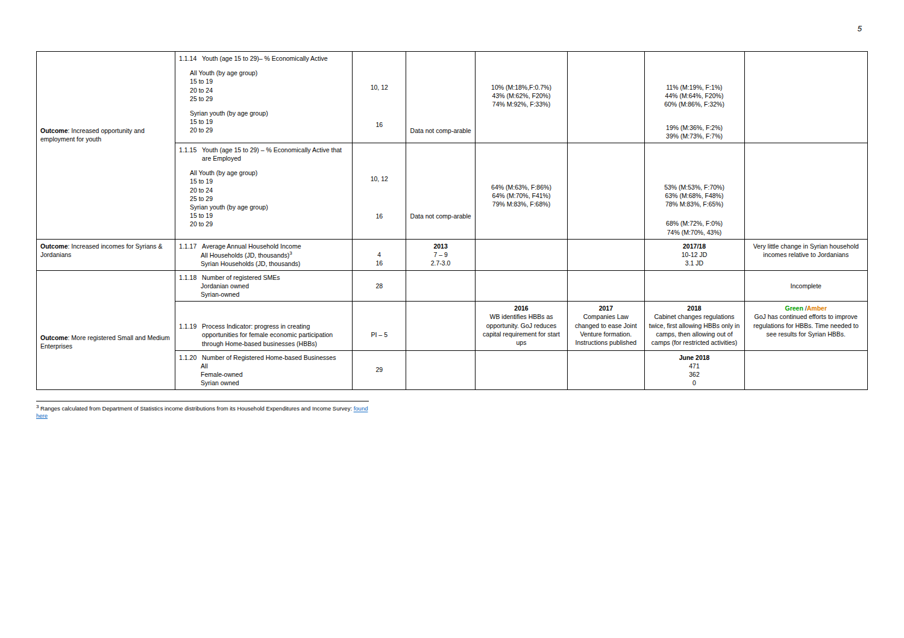5
| Outcome : Increased opportunity and employment for youth | 1.1.14 Youth (age 15 to 29)– % Economically Active All Youth (by age group) 15 to 19 20 to 24 25 to 29 Syrian youth (by age group) 15 to 19 20 to 29 | 10, 12 16 | Data not comp-arable | 10% (M:18%,F:0.7%) 43% (M:62%, F20%) 74% M:92%, F:33%) | | 11% (M:19%, F:1%) 44% (M:64%, F20%) 60% (M:86%, F:32%) 19% (M:36%, F:2%) 39% (M:73%, F:7%) | |
| 1.1.15 Youth (age 15 to 29) – % Economically Active that are Employed All Youth (by age group) 15 to 19 20 to 24 25 to 29 Syrian youth (by age group) 15 to 19 20 to 29 | 10, 12 16 | Data not comp-arable | 64% (M:63%, F:86%) 64% (M:70%, F41%) 79% M:83%, F:68%) | | 53% (M:53%, F:70%) 63% (M:68%, F48%) 78% M:83%, F:65%) 68% (M:72%, F:0%) 74% (M:70%, 43%) | |
| Outcome : Increased incomes for Syrians & Jordanians | 1.1.17 Average Annual Household Income All Households (JD, thousands) 3 Syrian Households (JD, thousands) | 4 16 | 2013 7 – 9 2.7-3.0 | | | 2017/18 10-12 JD 3.1 JD | Very little change in Syrian household incomes relative to Jordanians |
| Outcome : More registered Small and Medium Enterprises | 1.1.18 Number of registered SMEs Jordanian owned Syrian-owned | 28 | | | | | Incomplete |
| 1.1.19 Process Indicator: progress in creating opportunities for female economic participation through Home-based businesses (HBBs) | PI – 5 | | 2016 WB identifies HBBs as opportunity. GoJ reduces capital requirement for start ups | 2017 Companies Law changed to ease Joint Venture formation. Instructions published | 2018 Cabinet changes regulations twice, first allowing HBBs only in camps, then allowing out of camps (for restricted activities) | Green / Amber GoJ has continued efforts to improve regulations for HBBs. Time needed to see results for Syrian HBBs. |
| 1.1.20 Number of Registered Home-based Businesses All Female-owned Syrian owned | 29 | | | | June 2018 471 362 0 | |
3 Ranges calculated from Department of Statistics income distributions from its Household Expenditures and Income Survey: found here